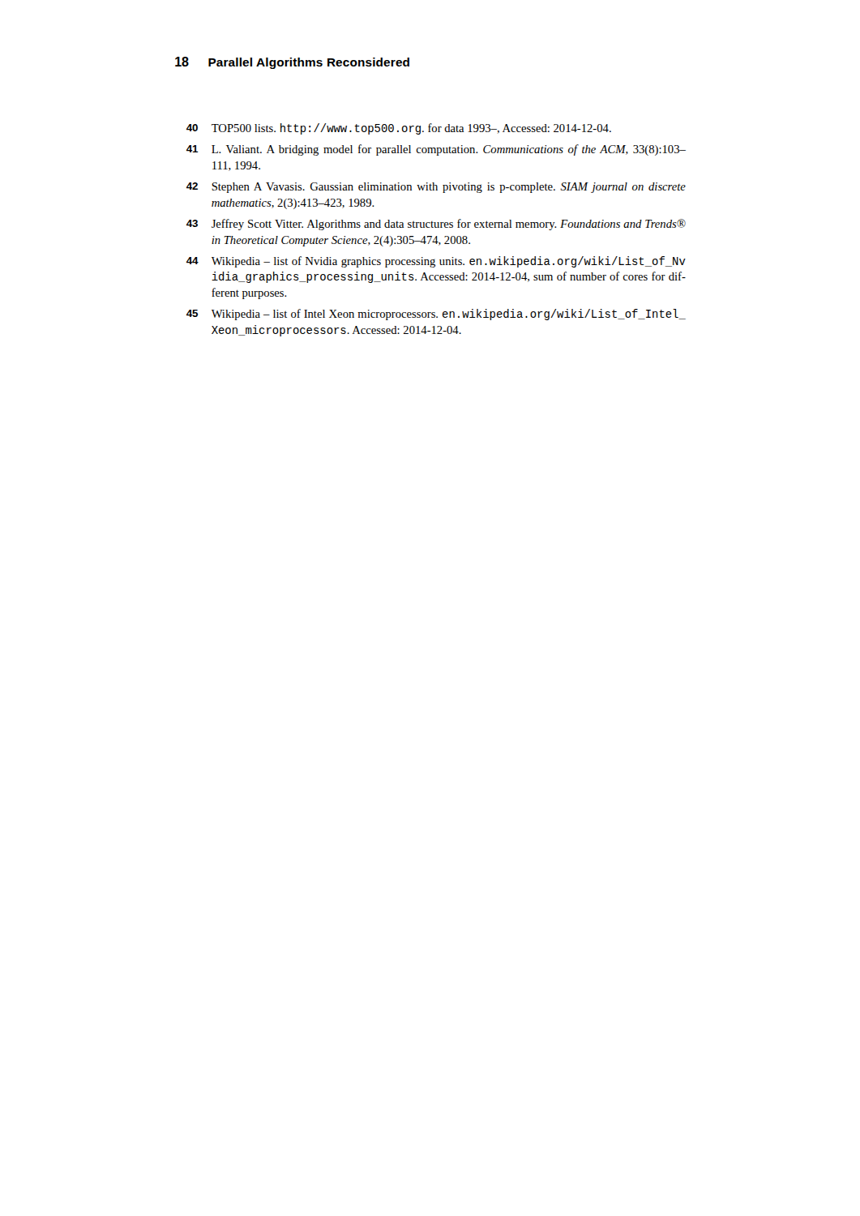18 Parallel Algorithms Reconsidered
40 TOP500 lists. http://www.top500.org. for data 1993–, Accessed: 2014-12-04.
41 L. Valiant. A bridging model for parallel computation. Communications of the ACM, 33(8):103–111, 1994.
42 Stephen A Vavasis. Gaussian elimination with pivoting is p-complete. SIAM journal on discrete mathematics, 2(3):413–423, 1989.
43 Jeffrey Scott Vitter. Algorithms and data structures for external memory. Foundations and Trends® in Theoretical Computer Science, 2(4):305–474, 2008.
44 Wikipedia – list of Nvidia graphics processing units. en.wikipedia.org/wiki/List_of_Nvidia_graphics_processing_units. Accessed: 2014-12-04, sum of number of cores for different purposes.
45 Wikipedia – list of Intel Xeon microprocessors. en.wikipedia.org/wiki/List_of_Intel_Xeon_microprocessors. Accessed: 2014-12-04.